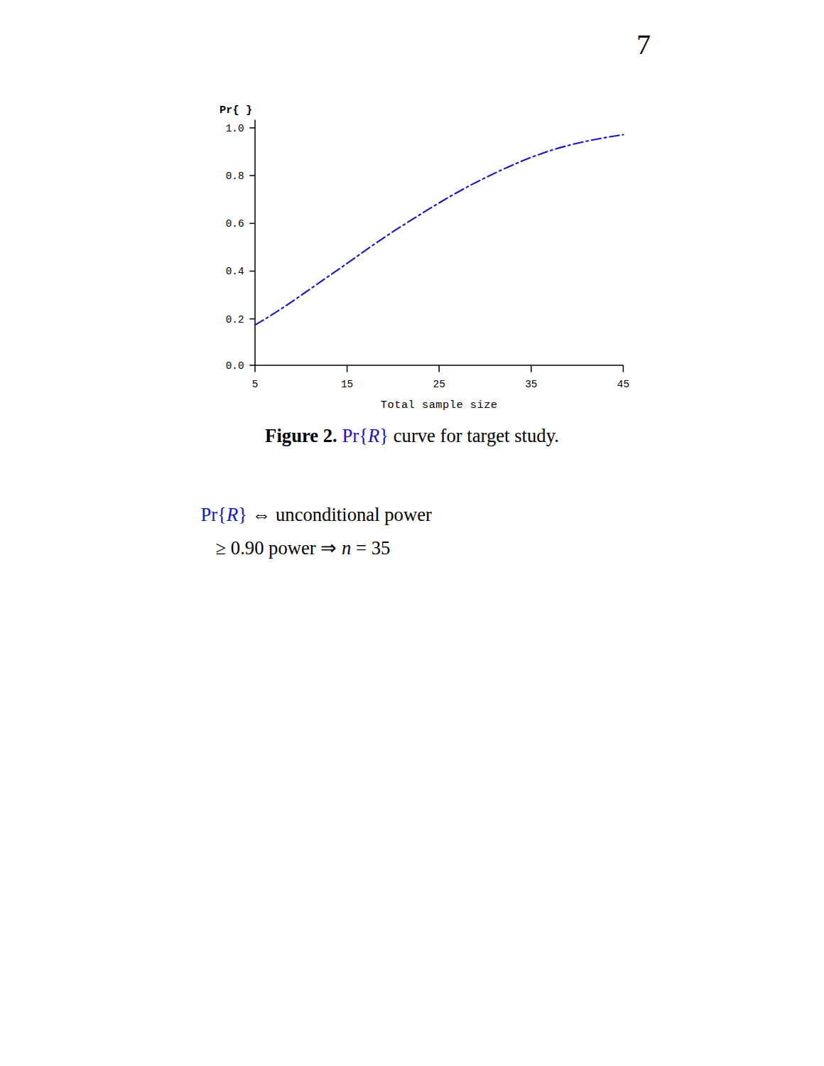7
Pr{ } 1.0 0.8 0.6 0.4 0.2 0.0 5 15 25 35 45 Total sample size
Figure 2. Pr{R} curve for target study.
Pr{R} ⇔ unconditional power
≥ 0.90 power ⇒ n = 35